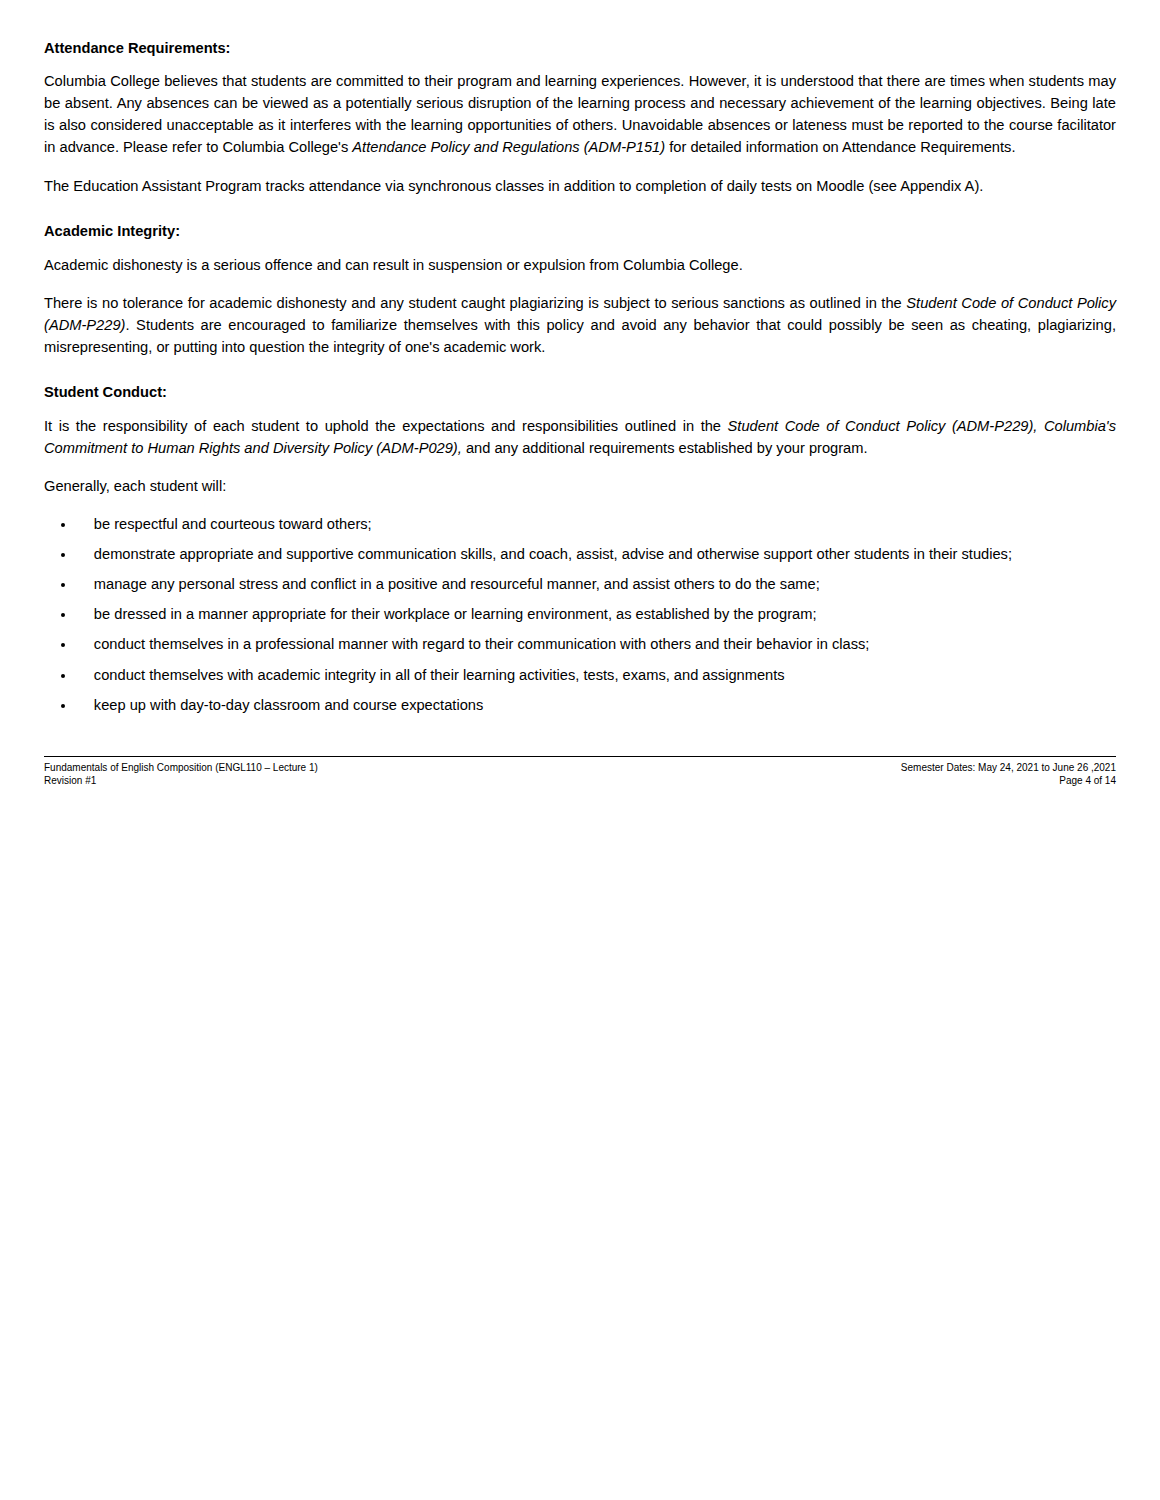Attendance Requirements:
Columbia College believes that students are committed to their program and learning experiences. However, it is understood that there are times when students may be absent. Any absences can be viewed as a potentially serious disruption of the learning process and necessary achievement of the learning objectives. Being late is also considered unacceptable as it interferes with the learning opportunities of others. Unavoidable absences or lateness must be reported to the course facilitator in advance. Please refer to Columbia College's Attendance Policy and Regulations (ADM-P151) for detailed information on Attendance Requirements.
The Education Assistant Program tracks attendance via synchronous classes in addition to completion of daily tests on Moodle (see Appendix A).
Academic Integrity:
Academic dishonesty is a serious offence and can result in suspension or expulsion from Columbia College.
There is no tolerance for academic dishonesty and any student caught plagiarizing is subject to serious sanctions as outlined in the Student Code of Conduct Policy (ADM-P229). Students are encouraged to familiarize themselves with this policy and avoid any behavior that could possibly be seen as cheating, plagiarizing, misrepresenting, or putting into question the integrity of one's academic work.
Student Conduct:
It is the responsibility of each student to uphold the expectations and responsibilities outlined in the Student Code of Conduct Policy (ADM-P229), Columbia's Commitment to Human Rights and Diversity Policy (ADM-P029), and any additional requirements established by your program.
Generally, each student will:
be respectful and courteous toward others;
demonstrate appropriate and supportive communication skills, and coach, assist, advise and otherwise support other students in their studies;
manage any personal stress and conflict in a positive and resourceful manner, and assist others to do the same;
be dressed in a manner appropriate for their workplace or learning environment, as established by the program;
conduct themselves in a professional manner with regard to their communication with others and their behavior in class;
conduct themselves with academic integrity in all of their learning activities, tests, exams, and assignments
keep up with day-to-day classroom and course expectations
Fundamentals of English Composition (ENGL110 – Lecture 1) Revision #1
Semester Dates: May 24, 2021 to June 26 ,2021 Page 4 of 14